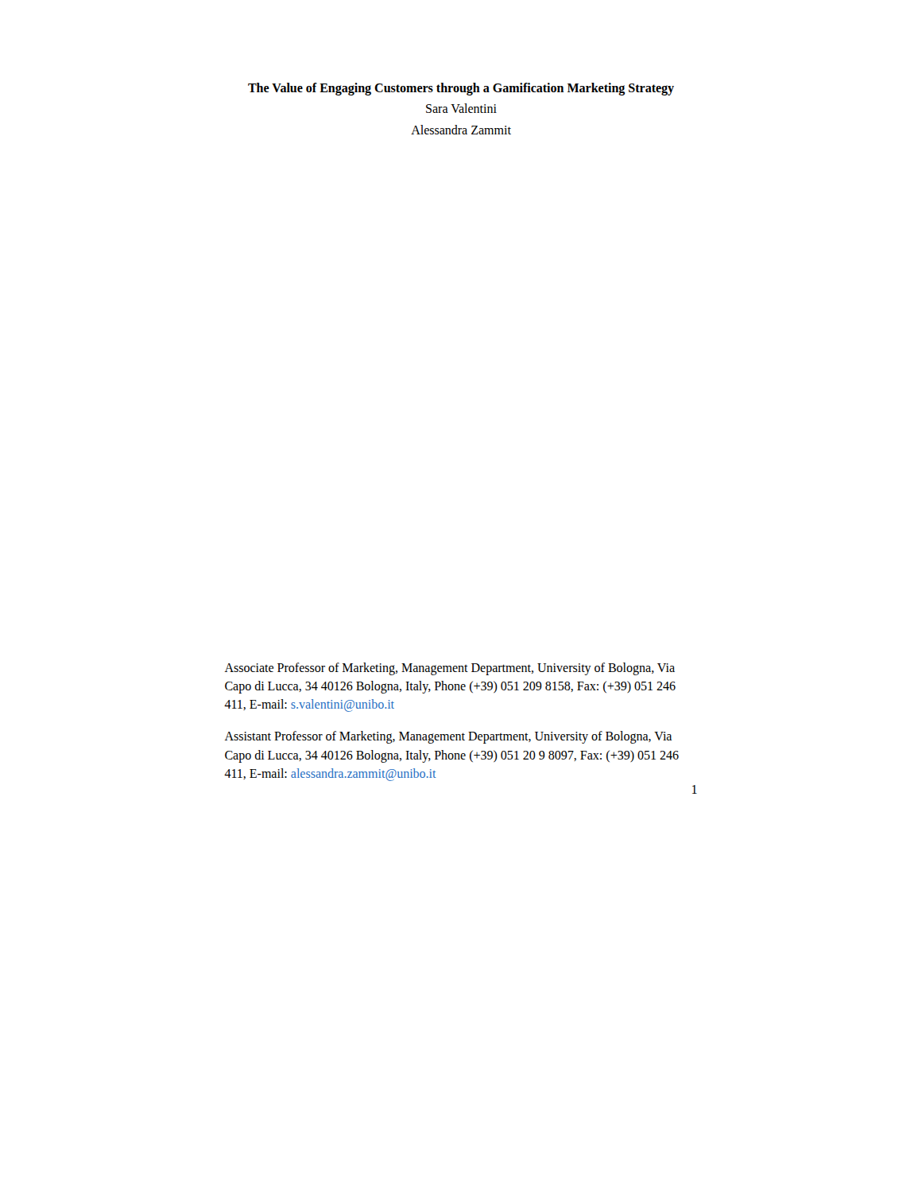The Value of Engaging Customers through a Gamification Marketing Strategy
Sara Valentini
Alessandra Zammit
Associate Professor of Marketing, Management Department, University of Bologna, Via Capo di Lucca, 34 40126 Bologna, Italy, Phone (+39) 051 209 8158, Fax: (+39) 051 246 411, E-mail: s.valentini@unibo.it
Assistant Professor of Marketing, Management Department, University of Bologna, Via Capo di Lucca, 34 40126 Bologna, Italy, Phone (+39) 051 20 9 8097, Fax: (+39) 051 246 411, E-mail: alessandra.zammit@unibo.it
1